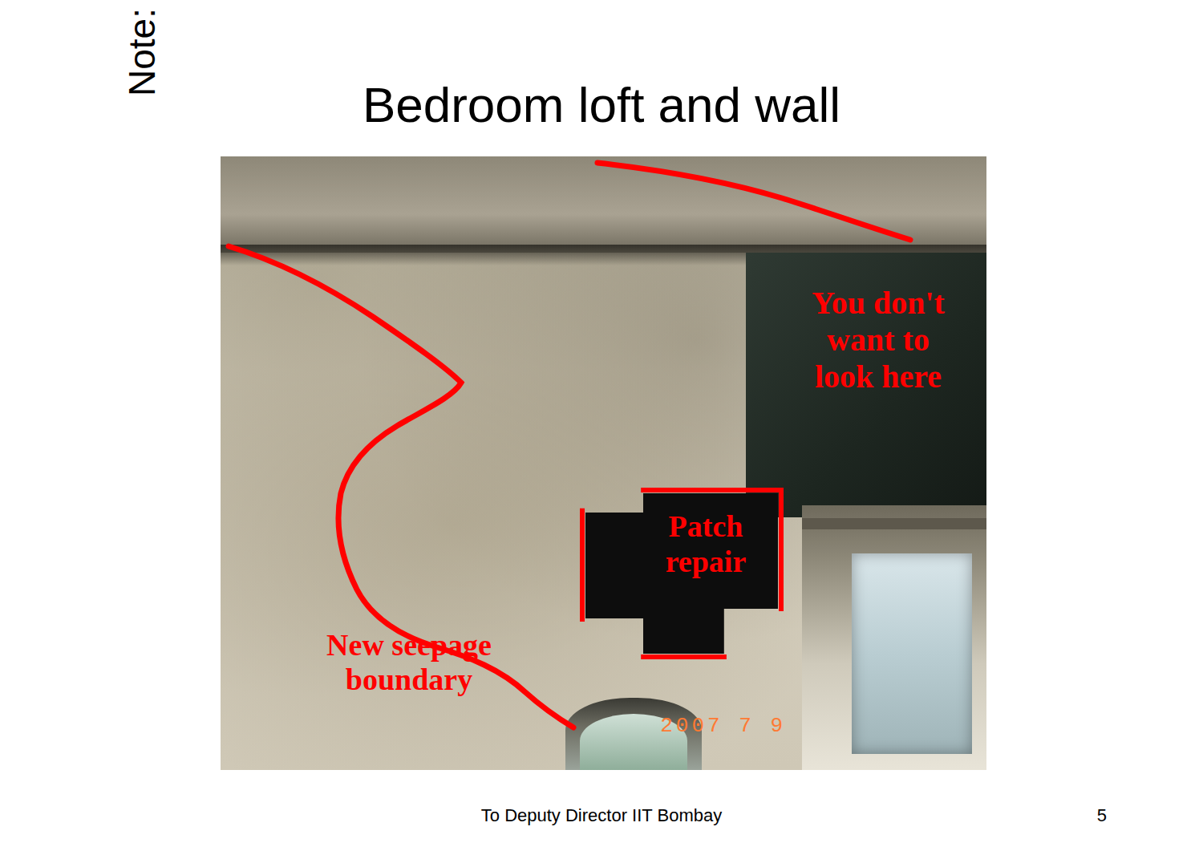Bedroom loft and wall
Note: This is not the topmost floor
You don't
want to
look here
Patch
repair
New seepage
boundary
2007 7 9
To Deputy Director IIT Bombay
5